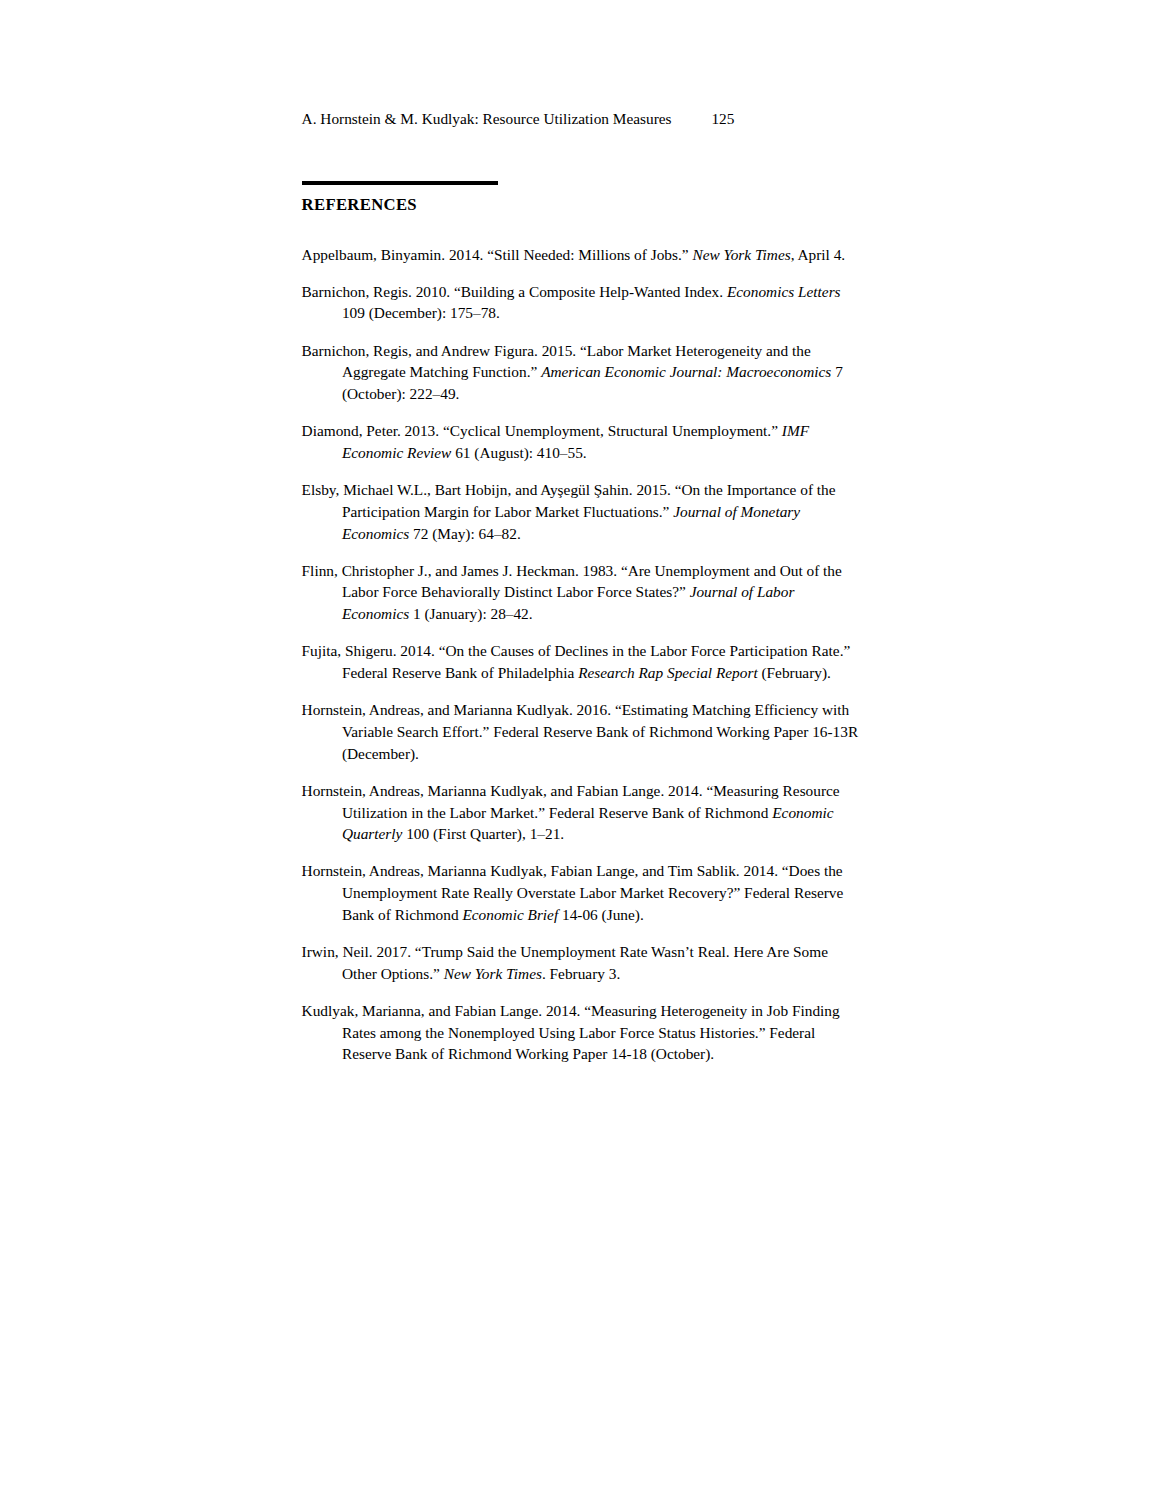A. Hornstein & M. Kudlyak: Resource Utilization Measures 125
REFERENCES
Appelbaum, Binyamin. 2014. “Still Needed: Millions of Jobs.” New York Times, April 4.
Barnichon, Regis. 2010. “Building a Composite Help-Wanted Index. Economics Letters 109 (December): 175–78.
Barnichon, Regis, and Andrew Figura. 2015. “Labor Market Heterogeneity and the Aggregate Matching Function.” American Economic Journal: Macroeconomics 7 (October): 222–49.
Diamond, Peter. 2013. “Cyclical Unemployment, Structural Unemployment.” IMF Economic Review 61 (August): 410–55.
Elsby, Michael W.L., Bart Hobijn, and Ayşegül Şahin. 2015. “On the Importance of the Participation Margin for Labor Market Fluctuations.” Journal of Monetary Economics 72 (May): 64–82.
Flinn, Christopher J., and James J. Heckman. 1983. “Are Unemployment and Out of the Labor Force Behaviorally Distinct Labor Force States?” Journal of Labor Economics 1 (January): 28–42.
Fujita, Shigeru. 2014. “On the Causes of Declines in the Labor Force Participation Rate.” Federal Reserve Bank of Philadelphia Research Rap Special Report (February).
Hornstein, Andreas, and Marianna Kudlyak. 2016. “Estimating Matching Efficiency with Variable Search Effort.” Federal Reserve Bank of Richmond Working Paper 16-13R (December).
Hornstein, Andreas, Marianna Kudlyak, and Fabian Lange. 2014. “Measuring Resource Utilization in the Labor Market.” Federal Reserve Bank of Richmond Economic Quarterly 100 (First Quarter), 1–21.
Hornstein, Andreas, Marianna Kudlyak, Fabian Lange, and Tim Sablik. 2014. “Does the Unemployment Rate Really Overstate Labor Market Recovery?” Federal Reserve Bank of Richmond Economic Brief 14-06 (June).
Irwin, Neil. 2017. “Trump Said the Unemployment Rate Wasn’t Real. Here Are Some Other Options.” New York Times. February 3.
Kudlyak, Marianna, and Fabian Lange. 2014. “Measuring Heterogeneity in Job Finding Rates among the Nonemployed Using Labor Force Status Histories.” Federal Reserve Bank of Richmond Working Paper 14-18 (October).